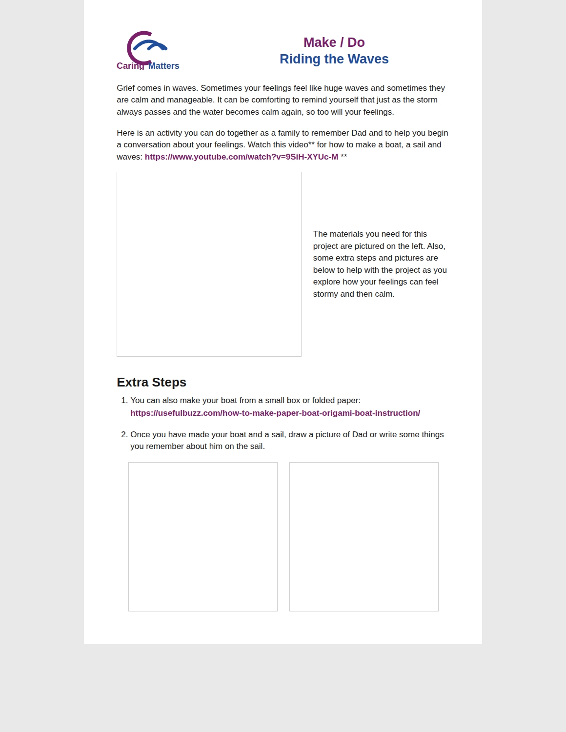CaringMatters Caring Matters
Make / Do
Riding the Waves
Grief comes in waves. Sometimes your feelings feel like huge waves and sometimes they are calm and manageable. It can be comforting to remind yourself that just as the storm always passes and the water becomes calm again, so too will your feelings.
Here is an activity you can do together as a family to remember Dad and to help you begin a conversation about your feelings. Watch this video** for how to make a boat, a sail and waves: https://www.youtube.com/watch?v=9SiH-XYUc-M **
The materials you need for this project are pictured on the left. Also, some extra steps and pictures are below to help with the project as you explore how your feelings can feel stormy and then calm.
Extra Steps
You can also make your boat from a small box or folded paper: https://usefulbuzz.com/how-to-make-paper-boat-origami-boat-instruction/
Once you have made your boat and a sail, draw a picture of Dad or write some things you remember about him on the sail.